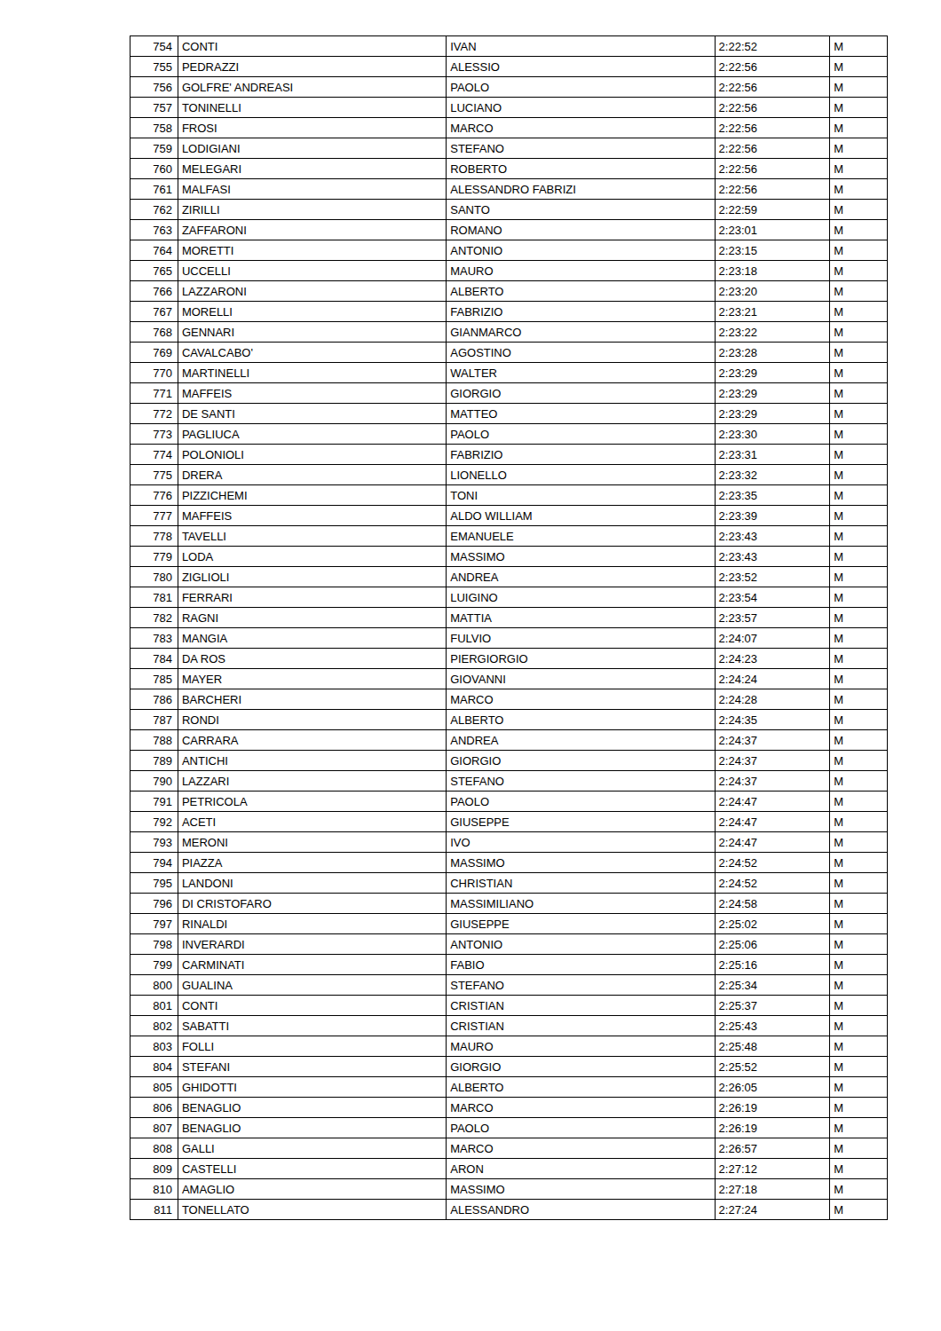| | 754 | CONTI | IVAN | 2:22:52 | M |
| | 755 | PEDRAZZI | ALESSIO | 2:22:56 | M |
| | 756 | GOLFRE' ANDREASI | PAOLO | 2:22:56 | M |
| | 757 | TONINELLI | LUCIANO | 2:22:56 | M |
| | 758 | FROSI | MARCO | 2:22:56 | M |
| | 759 | LODIGIANI | STEFANO | 2:22:56 | M |
| | 760 | MELEGARI | ROBERTO | 2:22:56 | M |
| | 761 | MALFASI | ALESSANDRO FABRIZI | 2:22:56 | M |
| | 762 | ZIRILLI | SANTO | 2:22:59 | M |
| | 763 | ZAFFARONI | ROMANO | 2:23:01 | M |
| | 764 | MORETTI | ANTONIO | 2:23:15 | M |
| | 765 | UCCELLI | MAURO | 2:23:18 | M |
| | 766 | LAZZARONI | ALBERTO | 2:23:20 | M |
| | 767 | MORELLI | FABRIZIO | 2:23:21 | M |
| | 768 | GENNARI | GIANMARCO | 2:23:22 | M |
| | 769 | CAVALCABO' | AGOSTINO | 2:23:28 | M |
| | 770 | MARTINELLI | WALTER | 2:23:29 | M |
| | 771 | MAFFEIS | GIORGIO | 2:23:29 | M |
| | 772 | DE SANTI | MATTEO | 2:23:29 | M |
| | 773 | PAGLIUCA | PAOLO | 2:23:30 | M |
| | 774 | POLONIOLI | FABRIZIO | 2:23:31 | M |
| | 775 | DRERA | LIONELLO | 2:23:32 | M |
| | 776 | PIZZICHEMI | TONI | 2:23:35 | M |
| | 777 | MAFFEIS | ALDO WILLIAM | 2:23:39 | M |
| | 778 | TAVELLI | EMANUELE | 2:23:43 | M |
| | 779 | LODA | MASSIMO | 2:23:43 | M |
| | 780 | ZIGLIOLI | ANDREA | 2:23:52 | M |
| | 781 | FERRARI | LUIGINO | 2:23:54 | M |
| | 782 | RAGNI | MATTIA | 2:23:57 | M |
| | 783 | MANGIA | FULVIO | 2:24:07 | M |
| | 784 | DA ROS | PIERGIORGIO | 2:24:23 | M |
| | 785 | MAYER | GIOVANNI | 2:24:24 | M |
| | 786 | BARCHERI | MARCO | 2:24:28 | M |
| | 787 | RONDI | ALBERTO | 2:24:35 | M |
| | 788 | CARRARA | ANDREA | 2:24:37 | M |
| | 789 | ANTICHI | GIORGIO | 2:24:37 | M |
| | 790 | LAZZARI | STEFANO | 2:24:37 | M |
| | 791 | PETRICOLA | PAOLO | 2:24:47 | M |
| | 792 | ACETI | GIUSEPPE | 2:24:47 | M |
| | 793 | MERONI | IVO | 2:24:47 | M |
| | 794 | PIAZZA | MASSIMO | 2:24:52 | M |
| | 795 | LANDONI | CHRISTIAN | 2:24:52 | M |
| | 796 | DI CRISTOFARO | MASSIMILIANO | 2:24:58 | M |
| | 797 | RINALDI | GIUSEPPE | 2:25:02 | M |
| | 798 | INVERARDI | ANTONIO | 2:25:06 | M |
| | 799 | CARMINATI | FABIO | 2:25:16 | M |
| | 800 | GUALINA | STEFANO | 2:25:34 | M |
| | 801 | CONTI | CRISTIAN | 2:25:37 | M |
| | 802 | SABATTI | CRISTIAN | 2:25:43 | M |
| | 803 | FOLLI | MAURO | 2:25:48 | M |
| | 804 | STEFANI | GIORGIO | 2:25:52 | M |
| | 805 | GHIDOTTI | ALBERTO | 2:26:05 | M |
| | 806 | BENAGLIO | MARCO | 2:26:19 | M |
| | 807 | BENAGLIO | PAOLO | 2:26:19 | M |
| | 808 | GALLI | MARCO | 2:26:57 | M |
| | 809 | CASTELLI | ARON | 2:27:12 | M |
| | 810 | AMAGLIO | MASSIMO | 2:27:18 | M |
| | 811 | TONELLATO | ALESSANDRO | 2:27:24 | M |